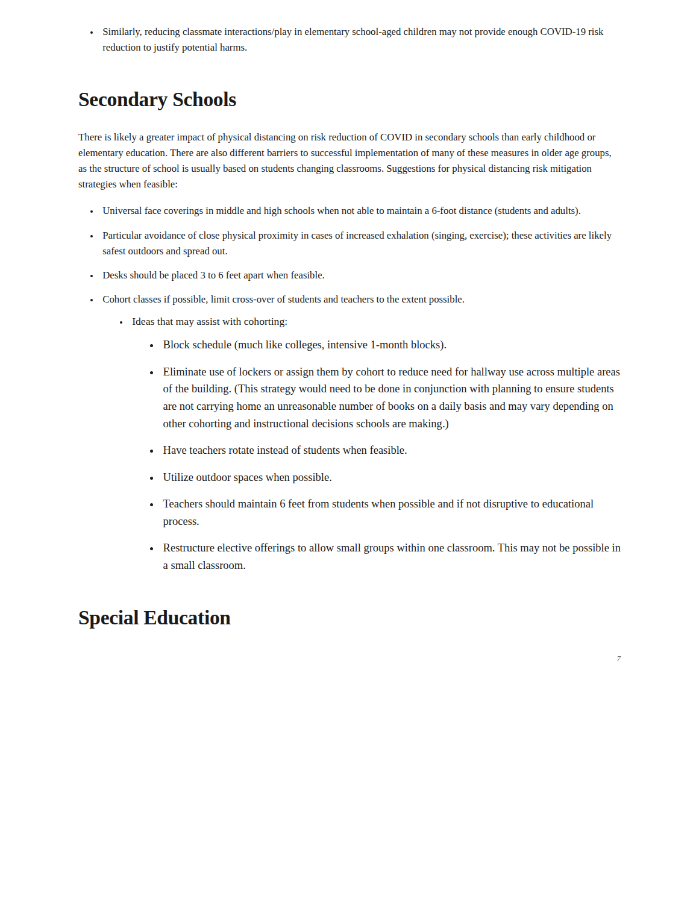Similarly, reducing classmate interactions/play in elementary school-aged children may not provide enough COVID-19 risk reduction to justify potential harms.
Secondary Schools
There is likely a greater impact of physical distancing on risk reduction of COVID in secondary schools than early childhood or elementary education. There are also different barriers to successful implementation of many of these measures in older age groups, as the structure of school is usually based on students changing classrooms. Suggestions for physical distancing risk mitigation strategies when feasible:
Universal face coverings in middle and high schools when not able to maintain a 6-foot distance (students and adults).
Particular avoidance of close physical proximity in cases of increased exhalation (singing, exercise); these activities are likely safest outdoors and spread out.
Desks should be placed 3 to 6 feet apart when feasible.
Cohort classes if possible, limit cross-over of students and teachers to the extent possible.
Ideas that may assist with cohorting:
Block schedule (much like colleges, intensive 1-month blocks).
Eliminate use of lockers or assign them by cohort to reduce need for hallway use across multiple areas of the building. (This strategy would need to be done in conjunction with planning to ensure students are not carrying home an unreasonable number of books on a daily basis and may vary depending on other cohorting and instructional decisions schools are making.)
Have teachers rotate instead of students when feasible.
Utilize outdoor spaces when possible.
Teachers should maintain 6 feet from students when possible and if not disruptive to educational process.
Restructure elective offerings to allow small groups within one classroom. This may not be possible in a small classroom.
Special Education
7